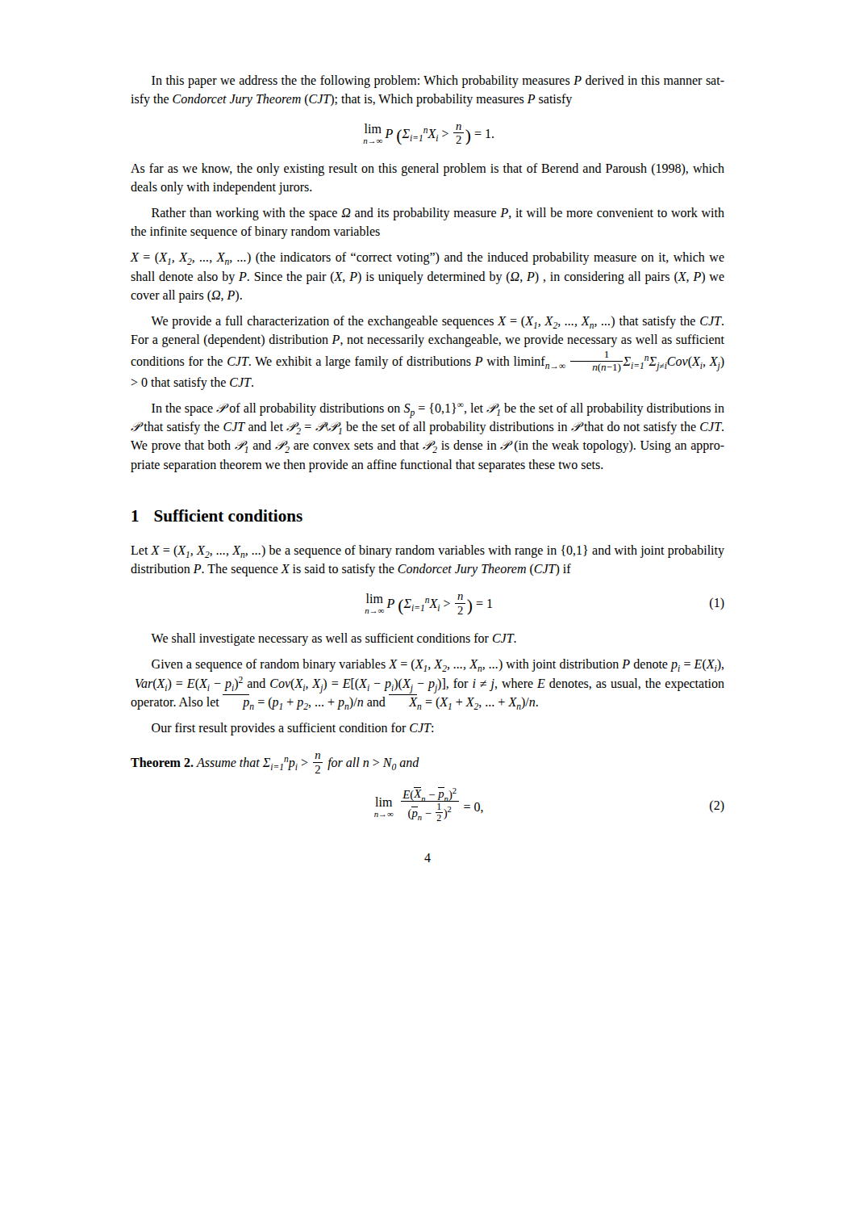In this paper we address the the following problem: Which probability measures P derived in this manner satisfy the Condorcet Jury Theorem (CJT); that is, Which probability measures P satisfy
lim n→∞P (Σi=1nXi > n 2) = 1.
As far as we know, the only existing result on this general problem is that of Berend and Paroush (1998), which deals only with independent jurors.
Rather than working with the space Ω and its probability measure P, it will be more convenient to work with the infinite sequence of binary random variables
X = (X1, X2, ..., Xn, ...) (the indicators of “correct voting”) and the induced probability measure on it, which we shall denote also by P. Since the pair (X, P) is uniquely determined by (Ω, P) , in considering all pairs (X, P) we cover all pairs (Ω, P).
We provide a full characterization of the exchangeable sequences X = (X1, X2, ..., Xn, ...) that satisfy the CJT. For a general (dependent) distribution P, not necessarily exchangeable, we provide necessary as well as sufficient conditions for the CJT. We exhibit a large family of distributions P with liminfn→∞ 1 n(n−1) Σi=1nΣj≠iCov(Xi, Xj) > 0 that satisfy the CJT.
In the space 𝒫 of all probability distributions on Sp = {0,1}∞, let 𝒫1 be the set of all probability distributions in 𝒫 that satisfy the CJT and let 𝒫2 = 𝒫\𝒫1 be the set of all probability distributions in 𝒫 that do not satisfy the CJT. We prove that both 𝒫1 and 𝒫2 are convex sets and that 𝒫2 is dense in 𝒫 (in the weak topology). Using an appropriate separation theorem we then provide an affine functional that separates these two sets.
1 Sufficient conditions
Let X = (X1, X2, ..., Xn, ...) be a sequence of binary random variables with range in {0,1} and with joint probability distribution P. The sequence X is said to satisfy the Condorcet Jury Theorem (CJT) if
lim n→∞P (Σi=1nXi > n 2) = 1 (1)
We shall investigate necessary as well as sufficient conditions for CJT.
Given a sequence of random binary variables X = (X1, X2, ..., Xn, ...) with joint distribution P denote pi = E(Xi), Var(Xi) = E(Xi − pi)2 and Cov(Xi, Xj) = E[(Xi − pi)(Xj − pj)], for i ≠ j, where E denotes, as usual, the expectation operator. Also let pn = (p1 + p2, ... + pn)/n and Xn = (X1 + X2, ... + Xn)/n.
Our first result provides a sufficient condition for CJT:
Theorem 2. Assume that Σi=1npi > n 2 for all n > N0 and
lim n→∞ E(Xn − pn)2 (pn − 12)2 = 0, (2)
4